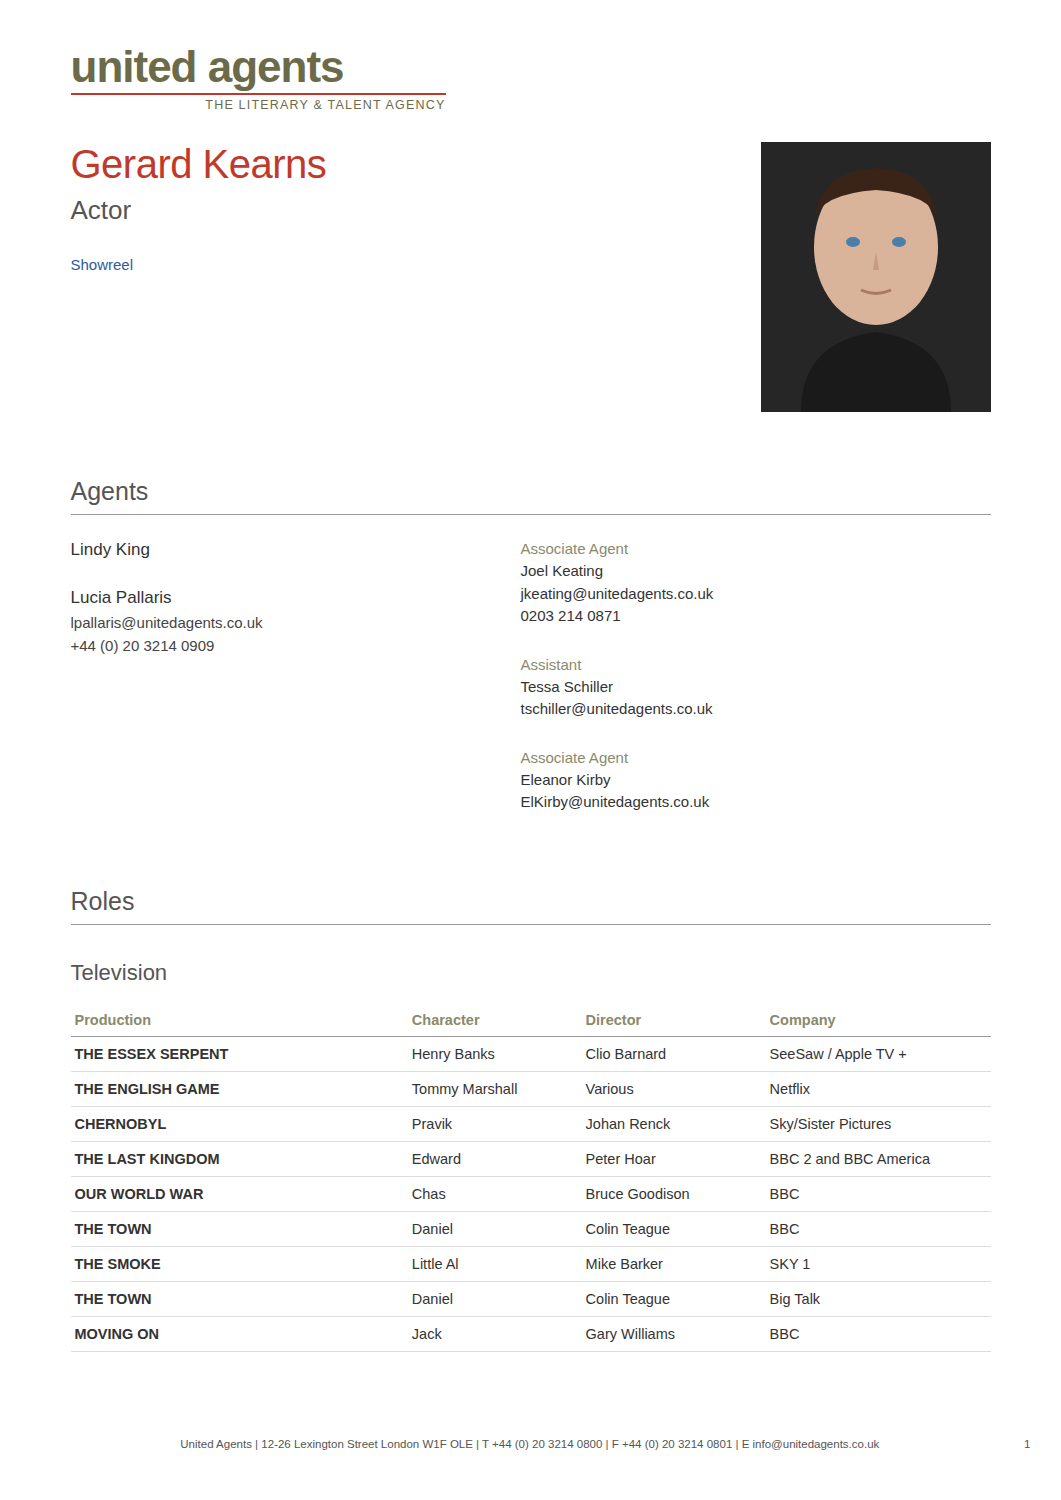united agents
THE LITERARY & TALENT AGENCY
Gerard Kearns
Actor
Showreel
Agents
Lindy King
Lucia Pallaris
lpallaris@unitedagents.co.uk
+44 (0) 20 3214 0909
Associate Agent
Joel Keating
jkeating@unitedagents.co.uk
0203 214 0871
Assistant
Tessa Schiller
tschiller@unitedagents.co.uk
Associate Agent
Eleanor Kirby
ElKirby@unitedagents.co.uk
Roles
Television
| Production | Character | Director | Company |
| --- | --- | --- | --- |
| THE ESSEX SERPENT | Henry Banks | Clio Barnard | SeeSaw / Apple TV + |
| THE ENGLISH GAME | Tommy Marshall | Various | Netflix |
| CHERNOBYL | Pravik | Johan Renck | Sky/Sister Pictures |
| THE LAST KINGDOM | Edward | Peter Hoar | BBC 2 and BBC America |
| OUR WORLD WAR | Chas | Bruce Goodison | BBC |
| THE TOWN | Daniel | Colin Teague | BBC |
| THE SMOKE | Little Al | Mike Barker | SKY 1 |
| THE TOWN | Daniel | Colin Teague | Big Talk |
| MOVING ON | Jack | Gary Williams | BBC |
United Agents | 12-26 Lexington Street London W1F OLE | T +44 (0) 20 3214 0800 | F +44 (0) 20 3214 0801 | E info@unitedagents.co.uk1